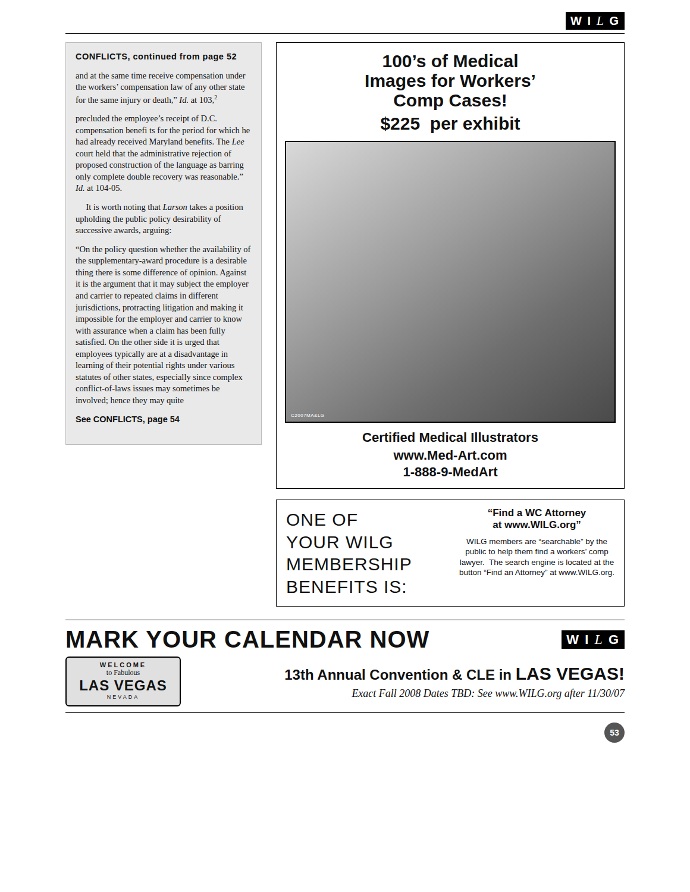W I L G
CONFLICTS, continued from page 52
and at the same time receive compensation under the workers’ compensation law of any other state for the same injury or death,” Id. at 103,2
precluded the employee’s receipt of D.C. compensation benefi ts for the period for which he had already received Maryland benefits. The Lee court held that the administrative rejection of proposed construction of the language as barring only complete double recovery was reasonable.” Id. at 104-05.
It is worth noting that Larson takes a position upholding the public policy desirability of successive awards, arguing:
“On the policy question whether the availability of the supplementary-award procedure is a desirable thing there is some difference of opinion. Against it is the argument that it may subject the employer and carrier to repeated claims in different jurisdictions, protracting litigation and making it impossible for the employer and carrier to know with assurance when a claim has been fully satisfied. On the other side it is urged that employees typically are at a disadvantage in learning of their potential rights under various statutes of other states, especially since complex conflict-of-laws issues may sometimes be involved; hence they may quite
See CONFLICTS, page 54
100’s of Medical
Images for Workers’
Comp Cases!
$225 per exhibit
C2007MA&LG
Certified Medical Illustrators
www.Med-Art.com
1-888-9-MedArt
ONE OF
YOUR WILG
MEMBERSHIP
BENEFITS IS:
“Find a WC Attorney
at www.WILG.org”
WILG members are “searchable” by the public to help them find a workers’ comp lawyer. The search engine is located at the button “Find an Attorney” at www.WILG.org.
MARK YOUR CALENDAR NOW
W I L G
WELCOME
to Fabulous
LAS VEGAS
NEVADA
13th Annual Convention & CLE in LAS VEGAS!
Exact Fall 2008 Dates TBD: See www.WILG.org after 11/30/07
53